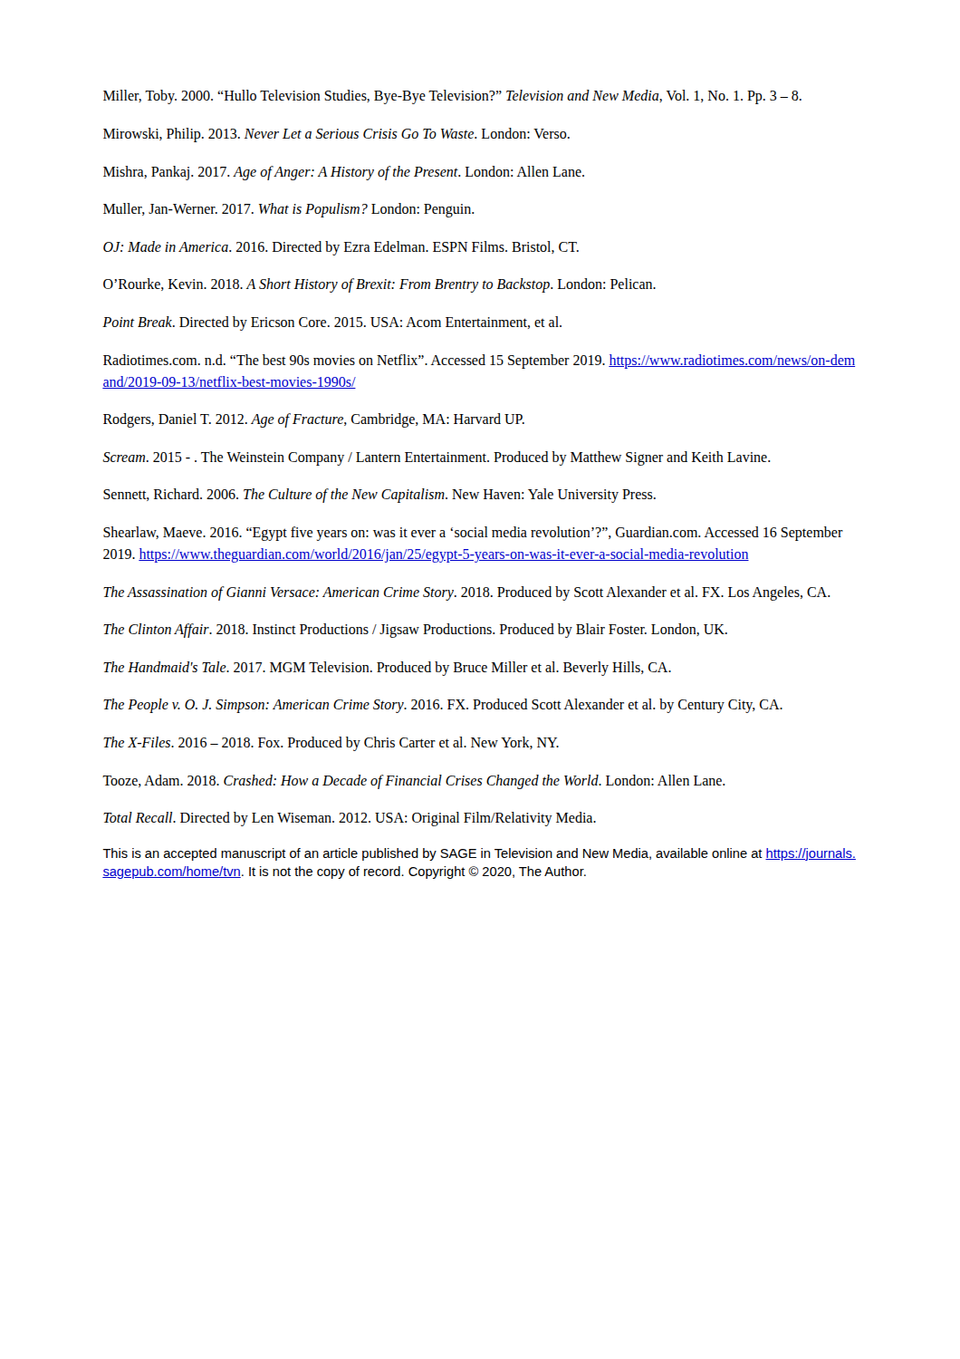Miller, Toby. 2000. “Hullo Television Studies, Bye-Bye Television?” Television and New Media, Vol. 1, No. 1. Pp. 3 – 8.
Mirowski, Philip. 2013. Never Let a Serious Crisis Go To Waste. London: Verso.
Mishra, Pankaj. 2017. Age of Anger: A History of the Present. London: Allen Lane.
Muller, Jan-Werner. 2017. What is Populism? London: Penguin.
OJ: Made in America. 2016. Directed by Ezra Edelman. ESPN Films. Bristol, CT.
O’Rourke, Kevin. 2018. A Short History of Brexit: From Brentry to Backstop. London: Pelican.
Point Break. Directed by Ericson Core. 2015. USA: Acom Entertainment, et al.
Radiotimes.com. n.d. “The best 90s movies on Netflix”. Accessed 15 September 2019. https://www.radiotimes.com/news/on-demand/2019-09-13/netflix-best-movies-1990s/
Rodgers, Daniel T. 2012. Age of Fracture, Cambridge, MA: Harvard UP.
Scream. 2015 - . The Weinstein Company / Lantern Entertainment. Produced by Matthew Signer and Keith Lavine.
Sennett, Richard. 2006. The Culture of the New Capitalism. New Haven: Yale University Press.
Shearlaw, Maeve. 2016. “Egypt five years on: was it ever a ‘social media revolution’?”, Guardian.com. Accessed 16 September 2019. https://www.theguardian.com/world/2016/jan/25/egypt-5-years-on-was-it-ever-a-social-media-revolution
The Assassination of Gianni Versace: American Crime Story. 2018. Produced by Scott Alexander et al. FX. Los Angeles, CA.
The Clinton Affair. 2018. Instinct Productions / Jigsaw Productions. Produced by Blair Foster. London, UK.
The Handmaid's Tale. 2017. MGM Television. Produced by Bruce Miller et al. Beverly Hills, CA.
The People v. O. J. Simpson: American Crime Story. 2016. FX. Produced Scott Alexander et al. by Century City, CA.
The X-Files. 2016 – 2018. Fox. Produced by Chris Carter et al. New York, NY.
Tooze, Adam. 2018. Crashed: How a Decade of Financial Crises Changed the World. London: Allen Lane.
Total Recall. Directed by Len Wiseman. 2012. USA: Original Film/Relativity Media.
This is an accepted manuscript of an article published by SAGE in Television and New Media, available online at https://journals.sagepub.com/home/tvn. It is not the copy of record. Copyright © 2020, The Author.